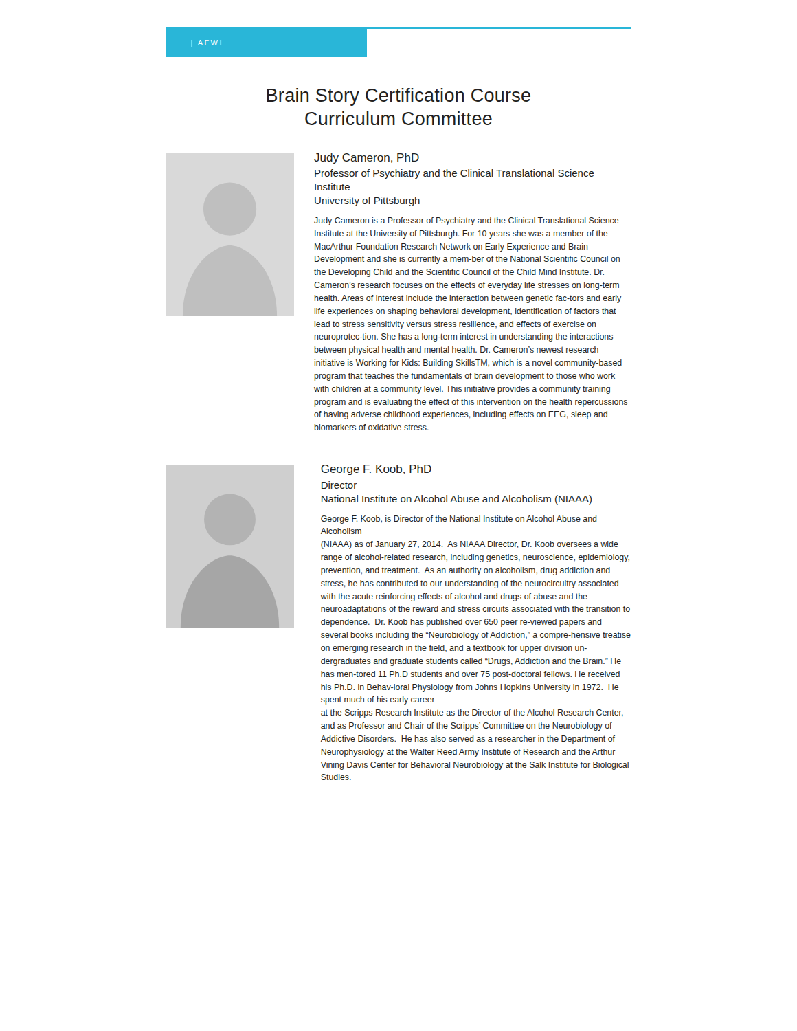| AFWI
Brain Story Certification CourseCurriculum Committee
Judy Cameron, PhD
Professor of Psychiatry and the Clinical Translational Science Institute
University of Pittsburgh
Judy Cameron is a Professor of Psychiatry and the Clinical Translational Science Institute at the University of Pittsburgh. For 10 years she was a member of the MacArthur Foundation Research Network on Early Experience and Brain Development and she is currently a mem-ber of the National Scientific Council on the Developing Child and the Scientific Council of the Child Mind Institute. Dr. Cameron’s research focuses on the effects of everyday life stresses on long-term health. Areas of interest include the interaction between genetic fac-tors and early life experiences on shaping behavioral development, identification of factors that lead to stress sensitivity versus stress resilience, and effects of exercise on neuroprotec-tion. She has a long-term interest in understanding the interactions between physical health and mental health. Dr. Cameron’s newest research initiative is Working for Kids: Building SkillsTM, which is a novel community-based program that teaches the fundamentals of brain development to those who work with children at a community level. This initiative provides a community training program and is evaluating the effect of this intervention on the health repercussions of having adverse childhood experiences, including effects on EEG, sleep and biomarkers of oxidative stress.
George F. Koob, PhD
Director
National Institute on Alcohol Abuse and Alcoholism (NIAAA)
George F. Koob, is Director of the National Institute on Alcohol Abuse and Alcoholism
(NIAAA) as of January 27, 2014. As NIAAA Director, Dr. Koob oversees a wide range of alcohol-related research, including genetics, neuroscience, epidemiology, prevention, and treatment. As an authority on alcoholism, drug addiction and stress, he has contributed to our understanding of the neurocircuitry associated with the acute reinforcing effects of alcohol and drugs of abuse and the neuroadaptations of the reward and stress circuits associated with the transition to dependence. Dr. Koob has published over 650 peer re-viewed papers and several books including the “Neurobiology of Addiction,” a compre-hensive treatise on emerging research in the field, and a textbook for upper division un-dergraduates and graduate students called “Drugs, Addiction and the Brain.” He has men-tored 11 Ph.D students and over 75 post-doctoral fellows. He received his Ph.D. in Behav-ioral Physiology from Johns Hopkins University in 1972. He spent much of his early career
at the Scripps Research Institute as the Director of the Alcohol Research Center, and as Professor and Chair of the Scripps’ Committee on the Neurobiology of Addictive Disorders. He has also served as a researcher in the Department of Neurophysiology at the Walter Reed Army Institute of Research and the Arthur Vining Davis Center for Behavioral Neurobiology at the Salk Institute for Biological Studies.